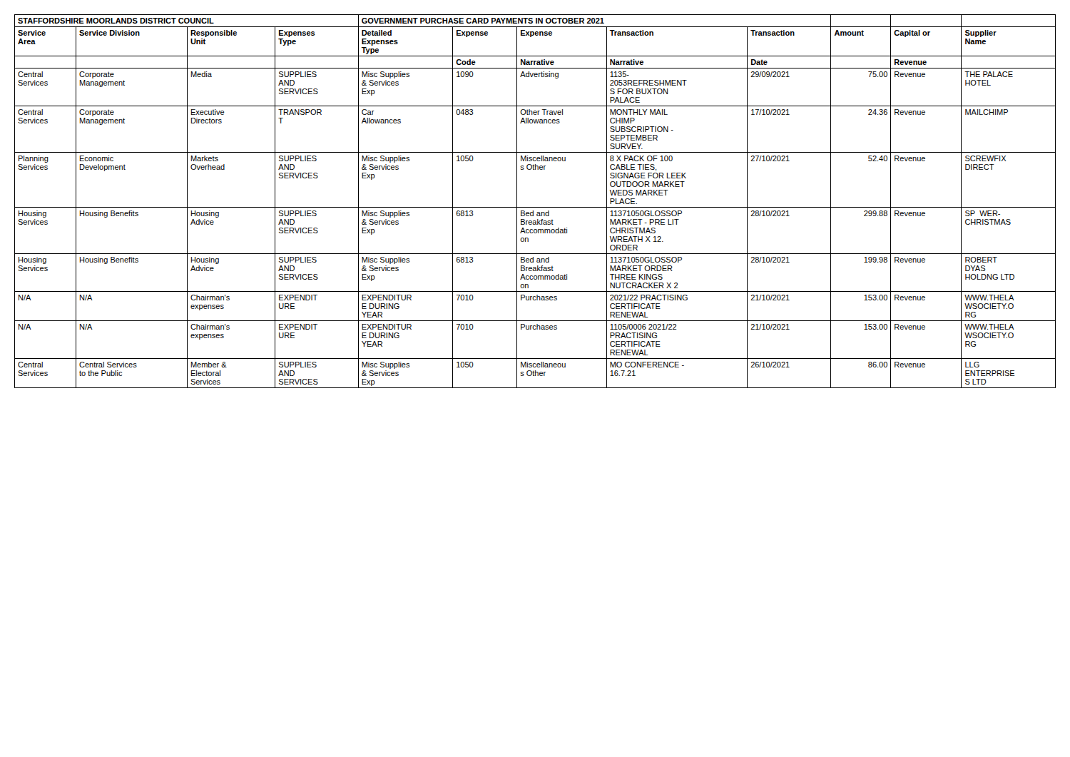| STAFFORDSHIRE MOORLANDS DISTRICT COUNCIL | GOVERNMENT PURCHASE CARD PAYMENTS IN OCTOBER 2021 | | | |
| --- | --- | --- | --- | --- |
| Service Area | Service Division | Responsible Unit | Expenses Type | Detailed Expenses Type | Expense | Expense | Transaction | Transaction | Amount | Capital or | Supplier Name |
| | | | | | Code | Narrative | Narrative | Date | | Revenue | |
| Central Services | Corporate Management | Media | SUPPLIES AND SERVICES | Misc Supplies & Services Exp | 1090 | Advertising | 1135- 2053REFRESHMENT S FOR BUXTON PALACE | 29/09/2021 | 75.00 | Revenue | THE PALACE HOTEL |
| Central Services | Corporate Management | Executive Directors | TRANSPOR T | Car Allowances | 0483 | Other Travel Allowances | MONTHLY MAIL CHIMP SUBSCRIPTION - SEPTEMBER SURVEY. | 17/10/2021 | 24.36 | Revenue | MAILCHIMP |
| Planning Services | Economic Development | Markets Overhead | SUPPLIES AND SERVICES | Misc Supplies & Services Exp | 1050 | Miscellaneou s Other | 8 X PACK OF 100 CABLE TIES, SIGNAGE FOR LEEK OUTDOOR MARKET WEDS MARKET PLACE. | 27/10/2021 | 52.40 | Revenue | SCREWFIX DIRECT |
| Housing Services | Housing Benefits | Housing Advice | SUPPLIES AND SERVICES | Misc Supplies & Services Exp | 6813 | Bed and Breakfast Accommodati on | 11371050GLOSSOP MARKET - PRE LIT CHRISTMAS WREATH X 12. ORDER | 28/10/2021 | 299.88 | Revenue | SP WER- CHRISTMAS |
| Housing Services | Housing Benefits | Housing Advice | SUPPLIES AND SERVICES | Misc Supplies & Services Exp | 6813 | Bed and Breakfast Accommodati on | 11371050GLOSSOP MARKET ORDER THREE KINGS NUTCRACKER X 2 | 28/10/2021 | 199.98 | Revenue | ROBERT DYAS HOLDNG LTD |
| N/A | N/A | Chairman's expenses | EXPENDIT URE | EXPENDITUR E DURING YEAR | 7010 | Purchases | 2021/22 PRACTISING CERTIFICATE RENEWAL | 21/10/2021 | 153.00 | Revenue | WWW.THELA WSOCIETY.O RG |
| N/A | N/A | Chairman's expenses | EXPENDIT URE | EXPENDITUR E DURING YEAR | 7010 | Purchases | 1105/0006 2021/22 PRACTISING CERTIFICATE RENEWAL | 21/10/2021 | 153.00 | Revenue | WWW.THELA WSOCIETY.O RG |
| Central Services | Central Services to the Public | Member & Electoral Services | SUPPLIES AND SERVICES | Misc Supplies & Services Exp | 1050 | Miscellaneou s Other | MO CONFERENCE - 16.7.21 | 26/10/2021 | 86.00 | Revenue | LLG ENTERPRISE S LTD |